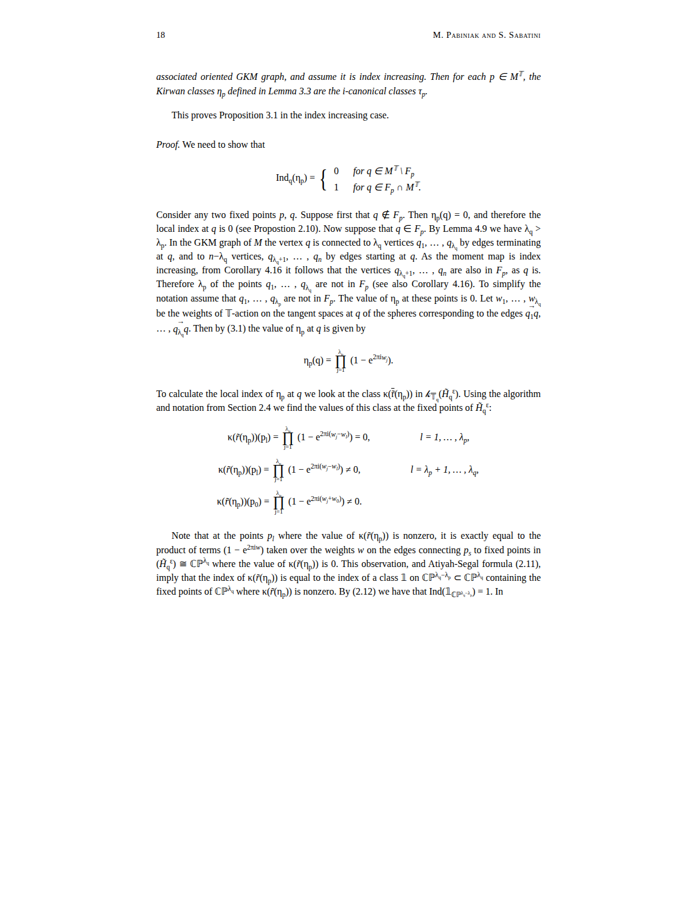18 M. Pabiniak and S. Sabatini
associated oriented GKM graph, and assume it is index increasing. Then for each p ∈ M𝕋, the Kirwan classes ηp defined in Lemma 3.3 are the i-canonical classes τp.
This proves Proposition 3.1 in the index increasing case.
Proof. We need to show that
Indq(ηp) = {
| 0 | for q ∈ M 𝕋 \ F p |
| 1 | for q ∈ F p ∩ M 𝕋 . |
Consider any two fixed points p, q. Suppose first that q ∉ Fp. Then ηp(q) = 0, and therefore the local index at q is 0 (see Propostion 2.10). Now suppose that q ∈ Fp. By Lemma 4.9 we have λq > λp. In the GKM graph of M the vertex q is connected to λq vertices q1, … , qλq by edges terminating at q, and to n−λq vertices, qλq+1, … , qn by edges starting at q. As the moment map is index increasing, from Corollary 4.16 it follows that the vertices qλq+1, … , qn are also in Fp, as q is. Therefore λp of the points q1, … , qλq are not in Fp (see also Corollary 4.16). To simplify the notation assume that q1, … , qλp are not in Fp. The value of ηp at these points is 0. Let w1, … , wλq be the weights of 𝕋-action on the tangent spaces at q of the spheres corresponding to the edges →q1q, … , →qλqq. Then by (3.1) the value of ηp at q is given by
ηp(q) = λp ∏ j=1 (1 − e2πiwj).
To calculate the local index of ηp at q we look at the class κ(r̃(ηp)) in 𝓀𝕋q(H̃qε). Using the algorithm and notation from Section 2.4 we find the values of this class at the fixed points of H̃qε:
κ(r̃(ηp))(pl) = λp ∏ j=1 (1 − e2πi(wj−wl)) = 0, l = 1, … , λp,
κ(r̃(ηp))(pl) = λp ∏ j=1 (1 − e2πi(wj−wl)) ≠ 0, l = λp + 1, … , λq,
κ(r̃(ηp))(p0) = λp ∏ j=1 (1 − e2πi(wj+w0)) ≠ 0. l = λp + 1, … , λq,
Note that at the points pl where the value of κ(r̃(ηp)) is nonzero, it is exactly equal to the product of terms (1 − e2πiw) taken over the weights w on the edges connecting ps to fixed points in (H̃qε) ≅ ℂℙλq where the value of κ(r̃(ηp)) is 0. This observation, and Atiyah-Segal formula (2.11), imply that the index of κ(r̃(ηp)) is equal to the index of a class 𝟙 on ℂℙλq−λp ⊂ ℂℙλq containing the fixed points of ℂℙλq where κ(r̃(ηp)) is nonzero. By (2.12) we have that Ind(𝟙ℂℙλq−λp) = 1. In